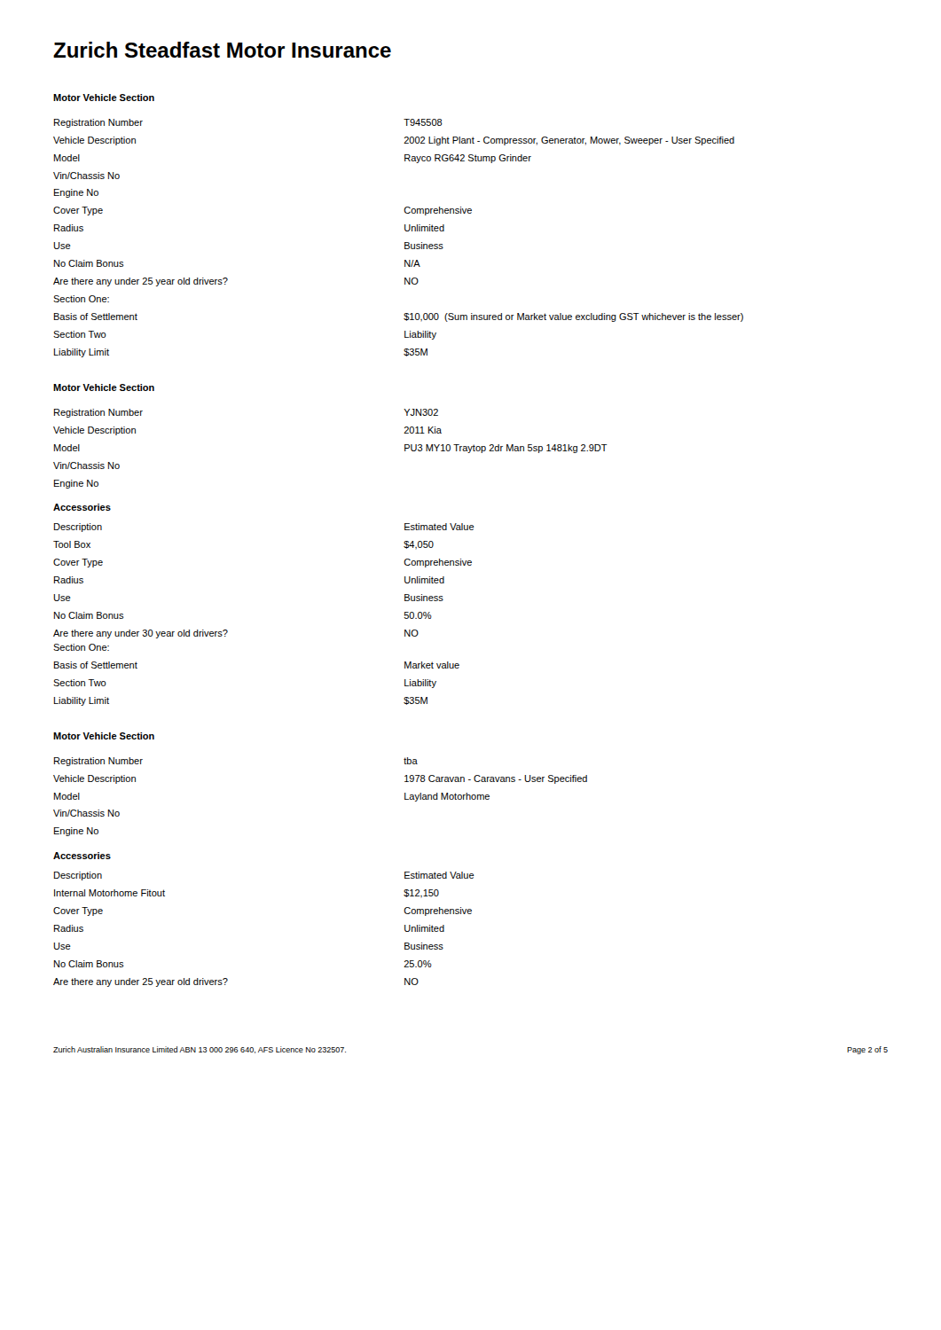Zurich Steadfast Motor Insurance
Motor Vehicle Section
| Registration Number | T945508 |
| Vehicle Description | 2002 Light Plant - Compressor, Generator, Mower, Sweeper - User Specified |
| Model | Rayco RG642 Stump Grinder |
| Vin/Chassis No | |
| Engine No | |
| Cover Type | Comprehensive |
| Radius | Unlimited |
| Use | Business |
| No Claim Bonus | N/A |
| Are there any under 25 year old drivers? | NO |
| Section One: | |
| Basis of Settlement | $10,000 (Sum insured or Market value excluding GST whichever is the lesser) |
| Section Two | Liability |
| Liability Limit | $35M |
Motor Vehicle Section
| Registration Number | YJN302 |
| Vehicle Description | 2011 Kia |
| Model | PU3 MY10 Traytop 2dr Man 5sp 1481kg 2.9DT |
| Vin/Chassis No | |
| Engine No | |
Accessories
| Description | Estimated Value |
| Tool Box | $4,050 |
| Cover Type | Comprehensive |
| Radius | Unlimited |
| Use | Business |
| No Claim Bonus | 50.0% |
| Are there any under 30 year old drivers? Section One: | NO |
| Basis of Settlement | Market value |
| Section Two | Liability |
| Liability Limit | $35M |
Motor Vehicle Section
| Registration Number | tba |
| Vehicle Description | 1978 Caravan - Caravans - User Specified |
| Model | Layland Motorhome |
| Vin/Chassis No | |
| Engine No | |
Accessories
| Description | Estimated Value |
| Internal Motorhome Fitout | $12,150 |
| Cover Type | Comprehensive |
| Radius | Unlimited |
| Use | Business |
| No Claim Bonus | 25.0% |
| Are there any under 25 year old drivers? | NO |
Zurich Australian Insurance Limited ABN 13 000 296 640, AFS Licence No 232507. Page 2 of 5